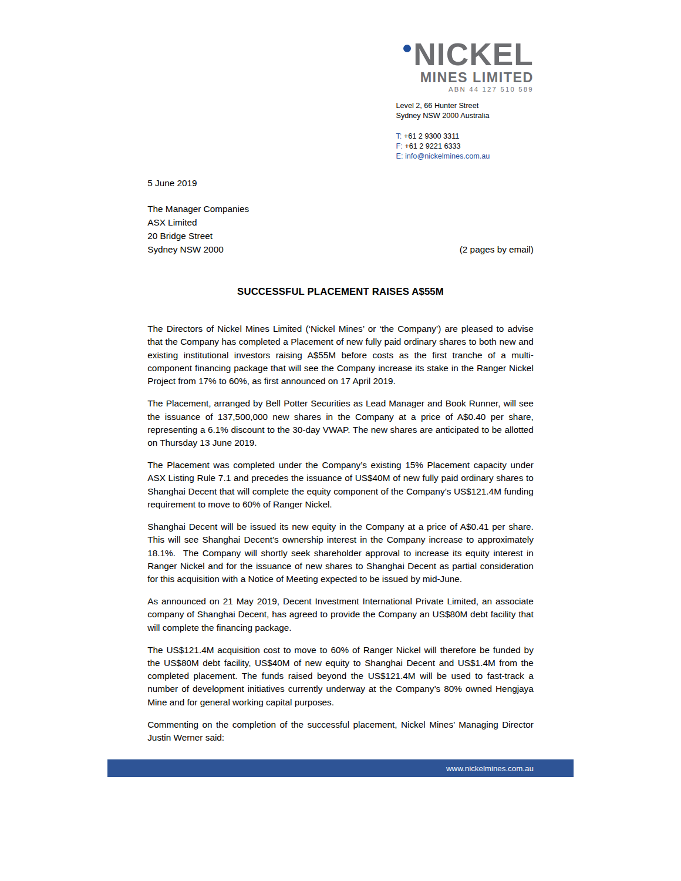NICKEL
MINES LIMITED
ABN 44 127 510 589
Level 2, 66 Hunter Street
Sydney NSW 2000 Australia
T: +61 2 9300 3311
F: +61 2 9221 6333
E: info@nickelmines.com.au
5 June 2019
The Manager Companies
ASX Limited
20 Bridge Street
Sydney NSW 2000 (2 pages by email)
SUCCESSFUL PLACEMENT RAISES A$55M
The Directors of Nickel Mines Limited (‘Nickel Mines’ or ‘the Company’) are pleased to advise that the Company has completed a Placement of new fully paid ordinary shares to both new and existing institutional investors raising A$55M before costs as the first tranche of a multi-component financing package that will see the Company increase its stake in the Ranger Nickel Project from 17% to 60%, as first announced on 17 April 2019.
The Placement, arranged by Bell Potter Securities as Lead Manager and Book Runner, will see the issuance of 137,500,000 new shares in the Company at a price of A$0.40 per share, representing a 6.1% discount to the 30-day VWAP. The new shares are anticipated to be allotted on Thursday 13 June 2019.
The Placement was completed under the Company’s existing 15% Placement capacity under ASX Listing Rule 7.1 and precedes the issuance of US$40M of new fully paid ordinary shares to Shanghai Decent that will complete the equity component of the Company’s US$121.4M funding requirement to move to 60% of Ranger Nickel.
Shanghai Decent will be issued its new equity in the Company at a price of A$0.41 per share. This will see Shanghai Decent’s ownership interest in the Company increase to approximately 18.1%. The Company will shortly seek shareholder approval to increase its equity interest in Ranger Nickel and for the issuance of new shares to Shanghai Decent as partial consideration for this acquisition with a Notice of Meeting expected to be issued by mid-June.
As announced on 21 May 2019, Decent Investment International Private Limited, an associate company of Shanghai Decent, has agreed to provide the Company an US$80M debt facility that will complete the financing package.
The US$121.4M acquisition cost to move to 60% of Ranger Nickel will therefore be funded by the US$80M debt facility, US$40M of new equity to Shanghai Decent and US$1.4M from the completed placement. The funds raised beyond the US$121.4M will be used to fast-track a number of development initiatives currently underway at the Company’s 80% owned Hengjaya Mine and for general working capital purposes.
Commenting on the completion of the successful placement, Nickel Mines’ Managing Director Justin Werner said:
www.nickelmines.com.au